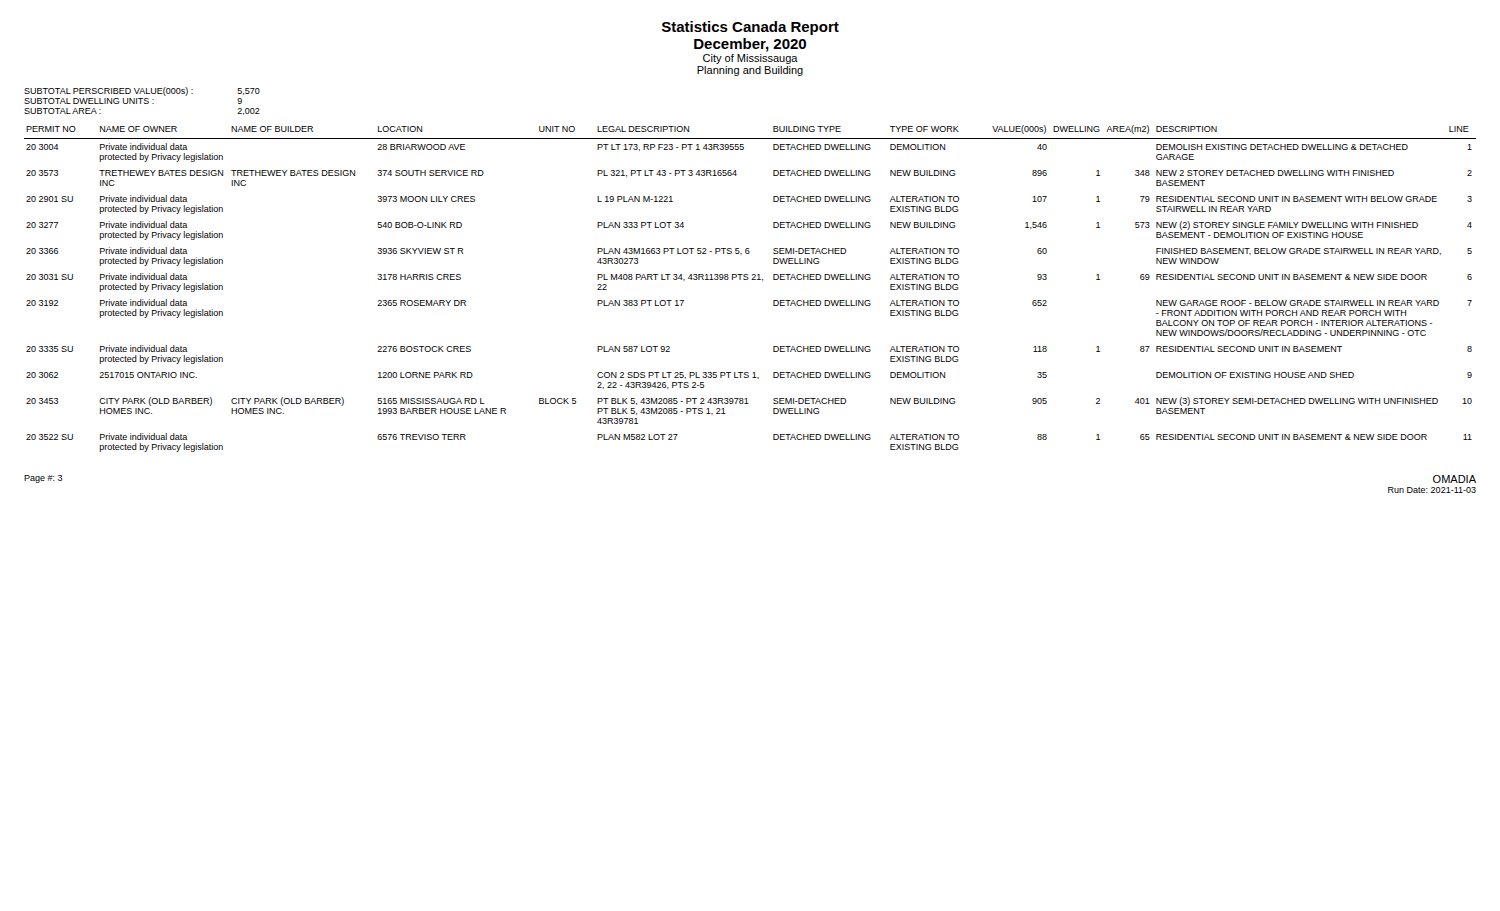Statistics Canada Report
December, 2020
City of Mississauga
Planning and Building
| SUBTOTAL PERSCRIBED VALUE(000s) : | 5,570 |
| SUBTOTAL DWELLING UNITS : | 9 |
| SUBTOTAL AREA : | 2,002 |
| PERMIT NO | NAME OF OWNER | NAME OF BUILDER | LOCATION | UNIT NO | LEGAL DESCRIPTION | BUILDING TYPE | TYPE OF WORK | VALUE(000s) | DWELLING | AREA(m2) | DESCRIPTION | LINE |
| --- | --- | --- | --- | --- | --- | --- | --- | --- | --- | --- | --- | --- |
| 20 3004 | Private individual data protected by Privacy legislation | | 28 BRIARWOOD AVE | | PT LT 173, RP F23 - PT 1 43R39555 | DETACHED DWELLING | DEMOLITION | 40 | | | DEMOLISH EXISTING DETACHED DWELLING & DETACHED GARAGE | 1 |
| 20 3573 | TRETHEWEY BATES DESIGN INC | TRETHEWEY BATES DESIGN INC | 374 SOUTH SERVICE RD | | PL 321, PT LT 43 - PT 3 43R16564 | DETACHED DWELLING | NEW BUILDING | 896 | 1 | 348 | NEW 2 STOREY DETACHED DWELLING WITH FINISHED BASEMENT | 2 |
| 20 2901 SU | Private individual data protected by Privacy legislation | | 3973 MOON LILY CRES | | L 19 PLAN M-1221 | DETACHED DWELLING | ALTERATION TO EXISTING BLDG | 107 | 1 | 79 | RESIDENTIAL SECOND UNIT IN BASEMENT WITH BELOW GRADE STAIRWELL IN REAR YARD | 3 |
| 20 3277 | Private individual data protected by Privacy legislation | | 540 BOB-O-LINK RD | | PLAN 333 PT LOT 34 | DETACHED DWELLING | NEW BUILDING | 1,546 | 1 | 573 | NEW (2) STOREY SINGLE FAMILY DWELLING WITH FINISHED BASEMENT - DEMOLITION OF EXISTING HOUSE | 4 |
| 20 3366 | Private individual data protected by Privacy legislation | | 3936 SKYVIEW ST R | | PLAN 43M1663 PT LOT 52 - PTS 5, 6 43R30273 | SEMI-DETACHED DWELLING | ALTERATION TO EXISTING BLDG | 60 | | | FINISHED BASEMENT, BELOW GRADE STAIRWELL IN REAR YARD, NEW WINDOW | 5 |
| 20 3031 SU | Private individual data protected by Privacy legislation | | 3178 HARRIS CRES | | PL M408 PART LT 34, 43R11398 PTS 21, 22 | DETACHED DWELLING | ALTERATION TO EXISTING BLDG | 93 | 1 | 69 | RESIDENTIAL SECOND UNIT IN BASEMENT & NEW SIDE DOOR | 6 |
| 20 3192 | Private individual data protected by Privacy legislation | | 2365 ROSEMARY DR | | PLAN 383 PT LOT 17 | DETACHED DWELLING | ALTERATION TO EXISTING BLDG | 652 | | | NEW GARAGE ROOF - BELOW GRADE STAIRWELL IN REAR YARD - FRONT ADDITION WITH PORCH AND REAR PORCH WITH BALCONY ON TOP OF REAR PORCH - INTERIOR ALTERATIONS - NEW WINDOWS/DOORS/RECLADDING - UNDERPINNING - OTC | 7 |
| 20 3335 SU | Private individual data protected by Privacy legislation | | 2276 BOSTOCK CRES | | PLAN 587 LOT 92 | DETACHED DWELLING | ALTERATION TO EXISTING BLDG | 118 | 1 | 87 | RESIDENTIAL SECOND UNIT IN BASEMENT | 8 |
| 20 3062 | 2517015 ONTARIO INC. | | 1200 LORNE PARK RD | | CON 2 SDS PT LT 25, PL 335 PT LTS 1, 2, 22 - 43R39426, PTS 2-5 | DETACHED DWELLING | DEMOLITION | 35 | | | DEMOLITION OF EXISTING HOUSE AND SHED | 9 |
| 20 3453 | CITY PARK (OLD BARBER) HOMES INC. | CITY PARK (OLD BARBER) HOMES INC. | 5165 MISSISSAUGA RD L 1993 BARBER HOUSE LANE R | BLOCK 5 | PT BLK 5, 43M2085 - PT 2 43R39781 PT BLK 5, 43M2085 - PTS 1, 21 43R39781 | SEMI-DETACHED DWELLING | NEW BUILDING | 905 | 2 | 401 | NEW (3) STOREY SEMI-DETACHED DWELLING WITH UNFINISHED BASEMENT | 10 |
| 20 3522 SU | Private individual data protected by Privacy legislation | | 6576 TREVISO TERR | | PLAN M582 LOT 27 | DETACHED DWELLING | ALTERATION TO EXISTING BLDG | 88 | 1 | 65 | RESIDENTIAL SECOND UNIT IN BASEMENT & NEW SIDE DOOR | 11 |
Page #: 3
OMADIA
Run Date: 2021-11-03